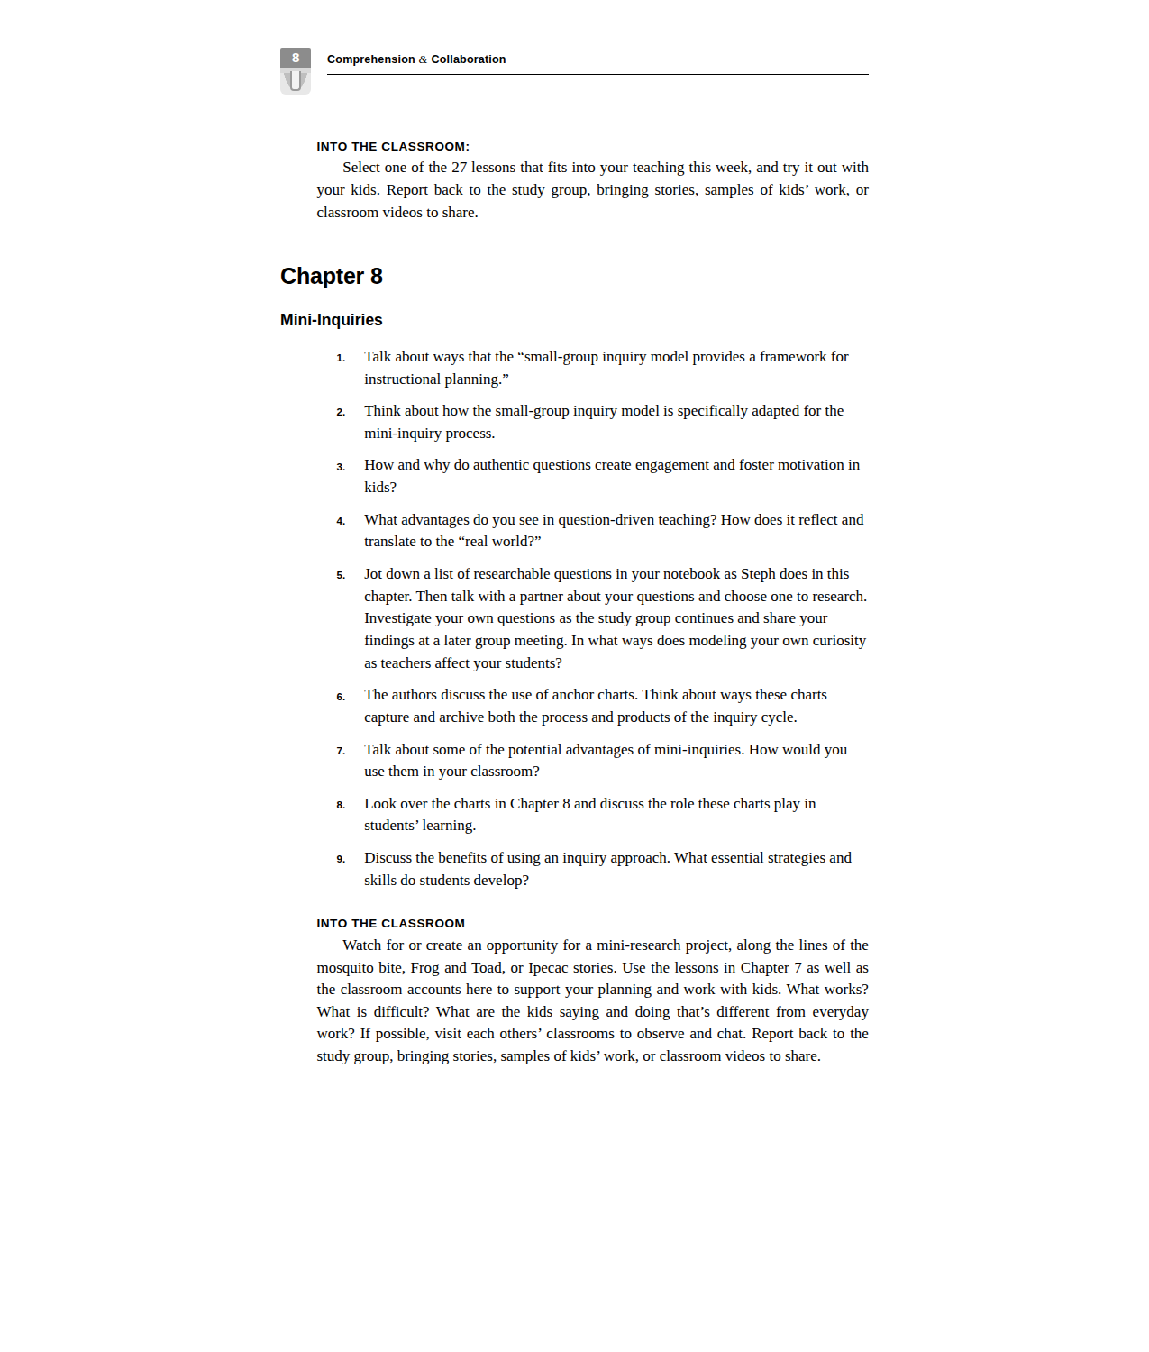8
Comprehension & Collaboration
INTO THE CLASSROOM:
Select one of the 27 lessons that fits into your teaching this week, and try it out with your kids. Report back to the study group, bringing stories, samples of kids’ work, or classroom videos to share.
Chapter 8
Mini-Inquiries
1. Talk about ways that the “small-group inquiry model provides a framework for instructional planning.”
2. Think about how the small-group inquiry model is specifically adapted for the mini-inquiry process.
3. How and why do authentic questions create engagement and foster motivation in kids?
4. What advantages do you see in question-driven teaching? How does it reflect and translate to the “real world?”
5. Jot down a list of researchable questions in your notebook as Steph does in this chapter. Then talk with a partner about your questions and choose one to research. Investigate your own questions as the study group continues and share your findings at a later group meeting. In what ways does modeling your own curiosity as teachers affect your students?
6. The authors discuss the use of anchor charts. Think about ways these charts capture and archive both the process and products of the inquiry cycle.
7. Talk about some of the potential advantages of mini-inquiries. How would you use them in your classroom?
8. Look over the charts in Chapter 8 and discuss the role these charts play in students’ learning.
9. Discuss the benefits of using an inquiry approach. What essential strategies and skills do students develop?
INTO THE CLASSROOM
Watch for or create an opportunity for a mini-research project, along the lines of the mosquito bite, Frog and Toad, or Ipecac stories. Use the lessons in Chapter 7 as well as the classroom accounts here to support your planning and work with kids. What works? What is difficult? What are the kids saying and doing that’s different from everyday work? If possible, visit each others’ classrooms to observe and chat. Report back to the study group, bringing stories, samples of kids’ work, or classroom videos to share.